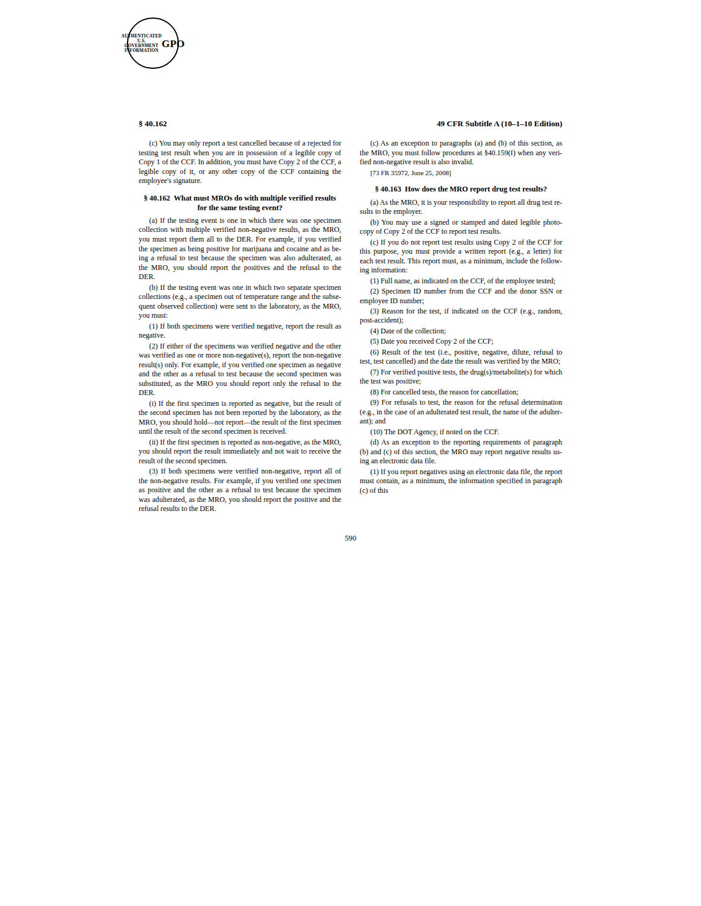AUTHENTICATED
U.S. GOVERNMENT
INFORMATION
GPO
§ 40.162 49 CFR Subtitle A (10–1–10 Edition)
(c) You may only report a test cancelled because of a rejected for testing test result when you are in possession of a legible copy of Copy 1 of the CCF. In addition, you must have Copy 2 of the CCF, a legible copy of it, or any other copy of the CCF containing the employee's signature.
§ 40.162 What must MROs do with multiple verified results for the same testing event?
(a) If the testing event is one in which there was one specimen collection with multiple verified non-negative results, as the MRO, you must report them all to the DER. For example, if you verified the specimen as being positive for marijuana and cocaine and as being a refusal to test because the specimen was also adulterated, as the MRO, you should report the positives and the refusal to the DER.
(b) If the testing event was one in which two separate specimen collections (e.g., a specimen out of temperature range and the subsequent observed collection) were sent to the laboratory, as the MRO, you must:
(1) If both specimens were verified negative, report the result as negative.
(2) If either of the specimens was verified negative and the other was verified as one or more non-negative(s), report the non-negative result(s) only. For example, if you verified one specimen as negative and the other as a refusal to test because the second specimen was substituted, as the MRO you should report only the refusal to the DER.
(i) If the first specimen is reported as negative, but the result of the second specimen has not been reported by the laboratory, as the MRO, you should hold—not report—the result of the first specimen until the result of the second specimen is received.
(ii) If the first specimen is reported as non-negative, as the MRO, you should report the result immediately and not wait to receive the result of the second specimen.
(3) If both specimens were verified non-negative, report all of the non-negative results. For example, if you verified one specimen as positive and the other as a refusal to test because the specimen was adulterated, as the MRO, you should report the positive and the refusal results to the DER.
(c) As an exception to paragraphs (a) and (b) of this section, as the MRO, you must follow procedures at §40.159(f) when any verified non-negative result is also invalid.
[73 FR 35972, June 25, 2008]
§ 40.163 How does the MRO report drug test results?
(a) As the MRO, it is your responsibility to report all drug test results to the employer.
(b) You may use a signed or stamped and dated legible photocopy of Copy 2 of the CCF to report test results.
(c) If you do not report test results using Copy 2 of the CCF for this purpose, you must provide a written report (e.g., a letter) for each test result. This report must, as a minimum, include the following information:
(1) Full name, as indicated on the CCF, of the employee tested;
(2) Specimen ID number from the CCF and the donor SSN or employee ID number;
(3) Reason for the test, if indicated on the CCF (e.g., random, post-accident);
(4) Date of the collection;
(5) Date you received Copy 2 of the CCF;
(6) Result of the test (i.e., positive, negative, dilute, refusal to test, test cancelled) and the date the result was verified by the MRO;
(7) For verified positive tests, the drug(s)/metabolite(s) for which the test was positive;
(8) For cancelled tests, the reason for cancellation;
(9) For refusals to test, the reason for the refusal determination (e.g., in the case of an adulterated test result, the name of the adulterant); and
(10) The DOT Agency, if noted on the CCF.
(d) As an exception to the reporting requirements of paragraph (b) and (c) of this section, the MRO may report negative results using an electronic data file.
(1) If you report negatives using an electronic data file, the report must contain, as a minimum, the information specified in paragraph (c) of this
590